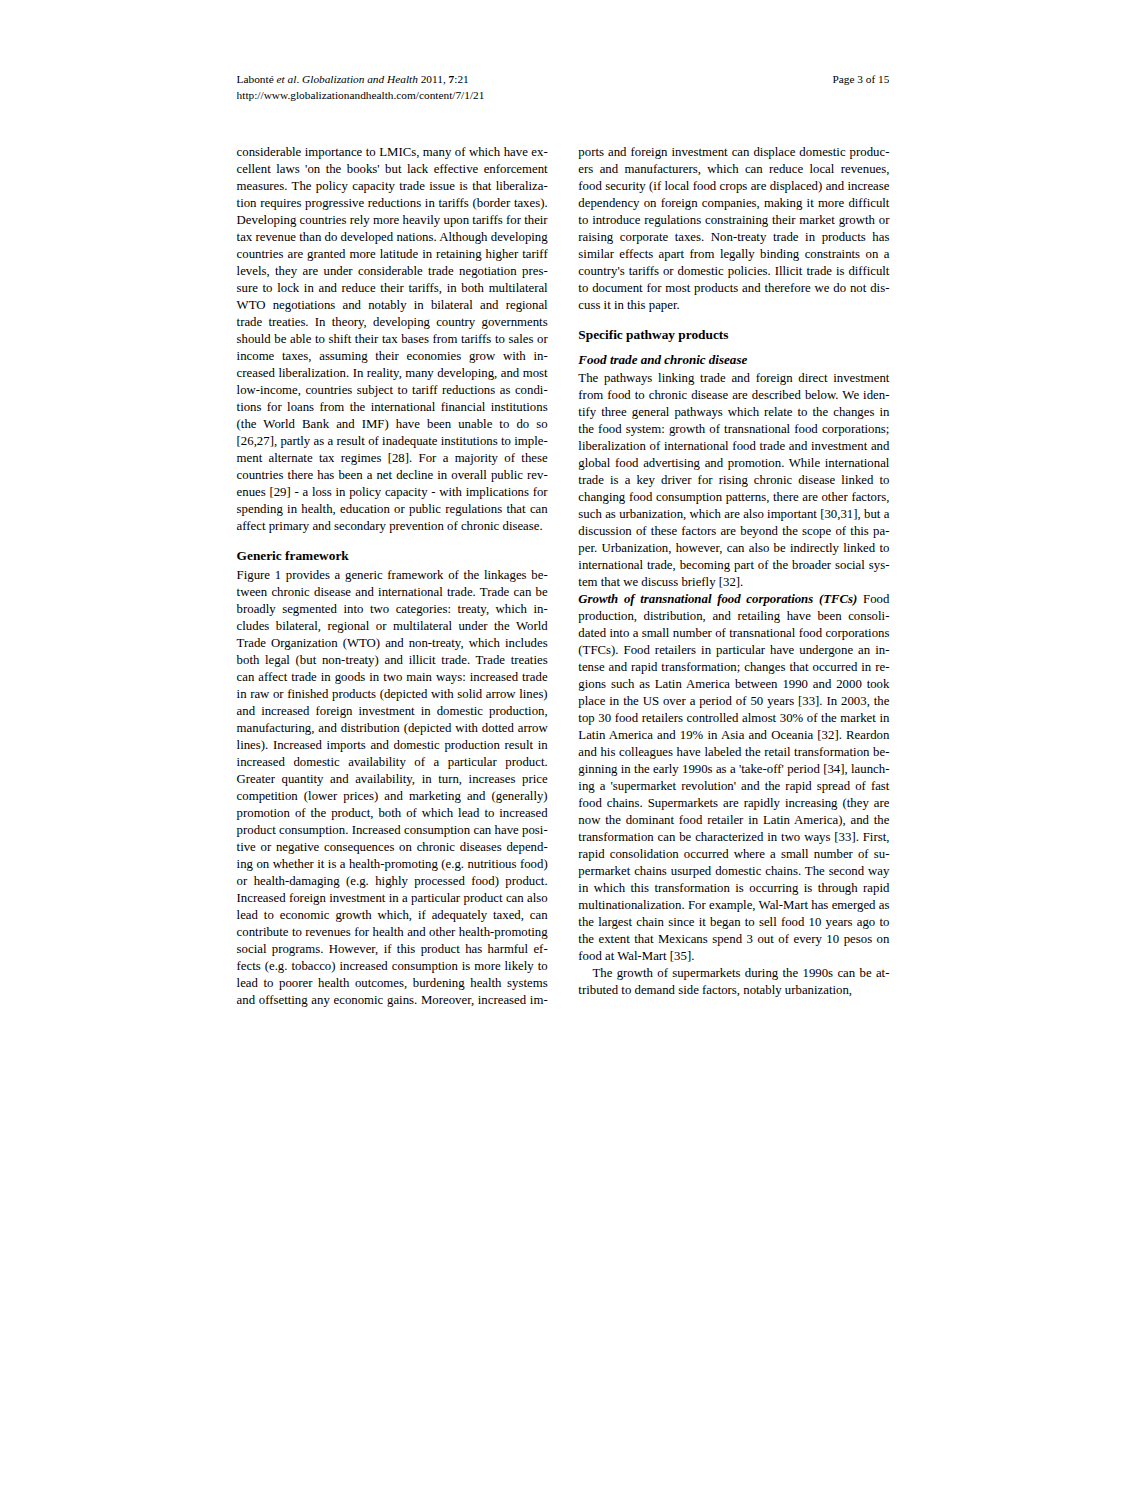Labonté et al. Globalization and Health 2011, 7:21 http://www.globalizationandhealth.com/content/7/1/21
Page 3 of 15
considerable importance to LMICs, many of which have excellent laws 'on the books' but lack effective enforcement measures. The policy capacity trade issue is that liberalization requires progressive reductions in tariffs (border taxes). Developing countries rely more heavily upon tariffs for their tax revenue than do developed nations. Although developing countries are granted more latitude in retaining higher tariff levels, they are under considerable trade negotiation pressure to lock in and reduce their tariffs, in both multilateral WTO negotiations and notably in bilateral and regional trade treaties. In theory, developing country governments should be able to shift their tax bases from tariffs to sales or income taxes, assuming their economies grow with increased liberalization. In reality, many developing, and most low-income, countries subject to tariff reductions as conditions for loans from the international financial institutions (the World Bank and IMF) have been unable to do so [26,27], partly as a result of inadequate institutions to implement alternate tax regimes [28]. For a majority of these countries there has been a net decline in overall public revenues [29] - a loss in policy capacity - with implications for spending in health, education or public regulations that can affect primary and secondary prevention of chronic disease.
Generic framework
Figure 1 provides a generic framework of the linkages between chronic disease and international trade. Trade can be broadly segmented into two categories: treaty, which includes bilateral, regional or multilateral under the World Trade Organization (WTO) and non-treaty, which includes both legal (but non-treaty) and illicit trade. Trade treaties can affect trade in goods in two main ways: increased trade in raw or finished products (depicted with solid arrow lines) and increased foreign investment in domestic production, manufacturing, and distribution (depicted with dotted arrow lines). Increased imports and domestic production result in increased domestic availability of a particular product. Greater quantity and availability, in turn, increases price competition (lower prices) and marketing and (generally) promotion of the product, both of which lead to increased product consumption. Increased consumption can have positive or negative consequences on chronic diseases depending on whether it is a health-promoting (e.g. nutritious food) or health-damaging (e.g. highly processed food) product. Increased foreign investment in a particular product can also lead to economic growth which, if adequately taxed, can contribute to revenues for health and other health-promoting social programs. However, if this product has harmful effects (e.g. tobacco) increased consumption is more likely to lead to poorer health outcomes, burdening health systems and offsetting any economic gains. Moreover, increased imports and foreign investment can displace domestic producers and manufacturers, which can reduce local revenues, food security (if local food crops are displaced) and increase dependency on foreign companies, making it more difficult to introduce regulations constraining their market growth or raising corporate taxes. Non-treaty trade in products has similar effects apart from legally binding constraints on a country's tariffs or domestic policies. Illicit trade is difficult to document for most products and therefore we do not discuss it in this paper.
Specific pathway products
Food trade and chronic disease
The pathways linking trade and foreign direct investment from food to chronic disease are described below. We identify three general pathways which relate to the changes in the food system: growth of transnational food corporations; liberalization of international food trade and investment and global food advertising and promotion. While international trade is a key driver for rising chronic disease linked to changing food consumption patterns, there are other factors, such as urbanization, which are also important [30,31], but a discussion of these factors are beyond the scope of this paper. Urbanization, however, can also be indirectly linked to international trade, becoming part of the broader social system that we discuss briefly [32].
Growth of transnational food corporations (TFCs) Food production, distribution, and retailing have been consolidated into a small number of transnational food corporations (TFCs). Food retailers in particular have undergone an intense and rapid transformation; changes that occurred in regions such as Latin America between 1990 and 2000 took place in the US over a period of 50 years [33]. In 2003, the top 30 food retailers controlled almost 30% of the market in Latin America and 19% in Asia and Oceania [32]. Reardon and his colleagues have labeled the retail transformation beginning in the early 1990s as a 'take-off' period [34], launching a 'supermarket revolution' and the rapid spread of fast food chains. Supermarkets are rapidly increasing (they are now the dominant food retailer in Latin America), and the transformation can be characterized in two ways [33]. First, rapid consolidation occurred where a small number of supermarket chains usurped domestic chains. The second way in which this transformation is occurring is through rapid multinationalization. For example, Wal-Mart has emerged as the largest chain since it began to sell food 10 years ago to the extent that Mexicans spend 3 out of every 10 pesos on food at Wal-Mart [35].
The growth of supermarkets during the 1990s can be attributed to demand side factors, notably urbanization,